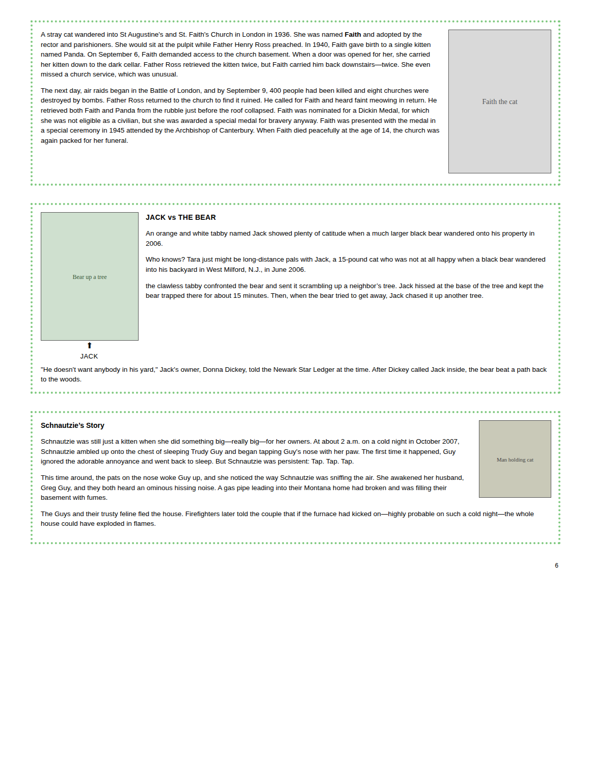A stray cat wandered into St Augustine's and St. Faith's Church in London in 1936. She was named Faith and adopted by the rector and parishioners. She would sit at the pulpit while Father Henry Ross preached. In 1940, Faith gave birth to a single kitten named Panda. On September 6, Faith demanded access to the church basement. When a door was opened for her, she carried her kitten down to the dark cellar. Father Ross retrieved the kitten twice, but Faith carried him back downstairs—twice. She even missed a church service, which was unusual.
The next day, air raids began in the Battle of London, and by September 9, 400 people had been killed and eight churches were destroyed by bombs. Father Ross returned to the church to find it ruined. He called for Faith and heard faint meowing in return. He retrieved both Faith and Panda from the rubble just before the roof collapsed. Faith was nominated for a Dickin Medal, for which she was not eligible as a civilian, but she was awarded a special medal for bravery anyway. Faith was presented with the medal in a special ceremony in 1945 attended by the Archbishop of Canterbury. When Faith died peacefully at the age of 14, the church was again packed for her funeral.
⬆
JACK
JACK vs THE BEAR
An orange and white tabby named Jack showed plenty of catitude when a much larger black bear wandered onto his property in 2006.
Who knows? Tara just might be long-distance pals with Jack, a 15-pound cat who was not at all happy when a black bear wandered into his backyard in West Milford, N.J., in June 2006.
the clawless tabby confronted the bear and sent it scrambling up a neighbor’s tree. Jack hissed at the base of the tree and kept the bear trapped there for about 15 minutes. Then, when the bear tried to get away, Jack chased it up another tree.
"He doesn't want anybody in his yard," Jack's owner, Donna Dickey, told the Newark Star Ledger at the time. After Dickey called Jack inside, the bear beat a path back to the woods.
Schnautzie’s Story
Schnautzie was still just a kitten when she did something big—really big—for her owners. At about 2 a.m. on a cold night in October 2007, Schnautzie ambled up onto the chest of sleeping Trudy Guy and began tapping Guy's nose with her paw. The first time it happened, Guy ignored the adorable annoyance and went back to sleep. But Schnautzie was persistent: Tap. Tap. Tap.
This time around, the pats on the nose woke Guy up, and she noticed the way Schnautzie was sniffing the air. She awakened her husband, Greg Guy, and they both heard an ominous hissing noise. A gas pipe leading into their Montana home had broken and was filling their basement with fumes.
The Guys and their trusty feline fled the house. Firefighters later told the couple that if the furnace had kicked on—highly probable on such a cold night—the whole house could have exploded in flames.
6